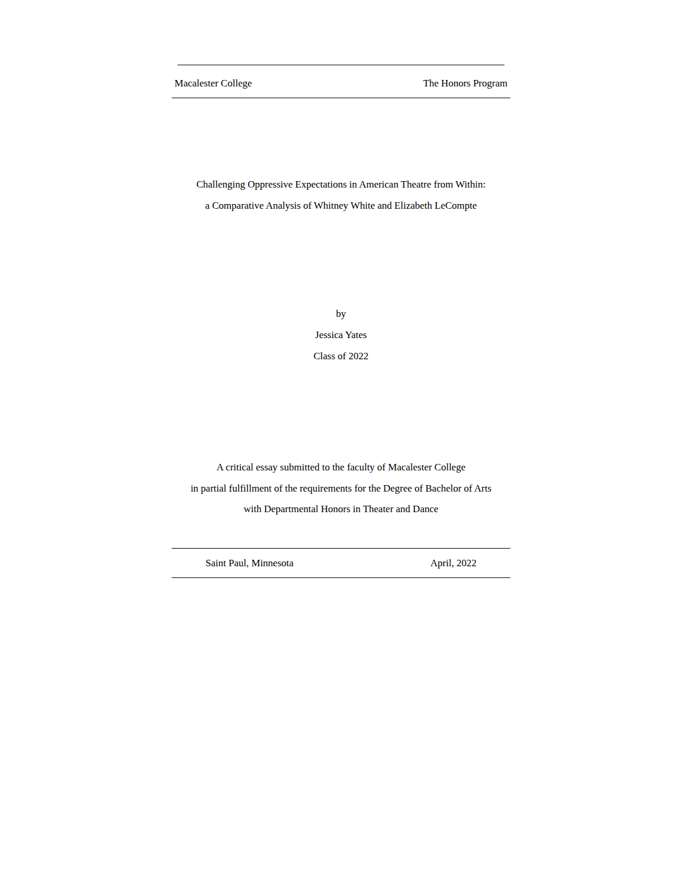Macalester College
The Honors Program
Challenging Oppressive Expectations in American Theatre from Within:
a Comparative Analysis of Whitney White and Elizabeth LeCompte
by
Jessica Yates
Class of 2022
A critical essay submitted to the faculty of Macalester College
in partial fulfillment of the requirements for the Degree of Bachelor of Arts
with Departmental Honors in Theater and Dance
Saint Paul, Minnesota
April, 2022